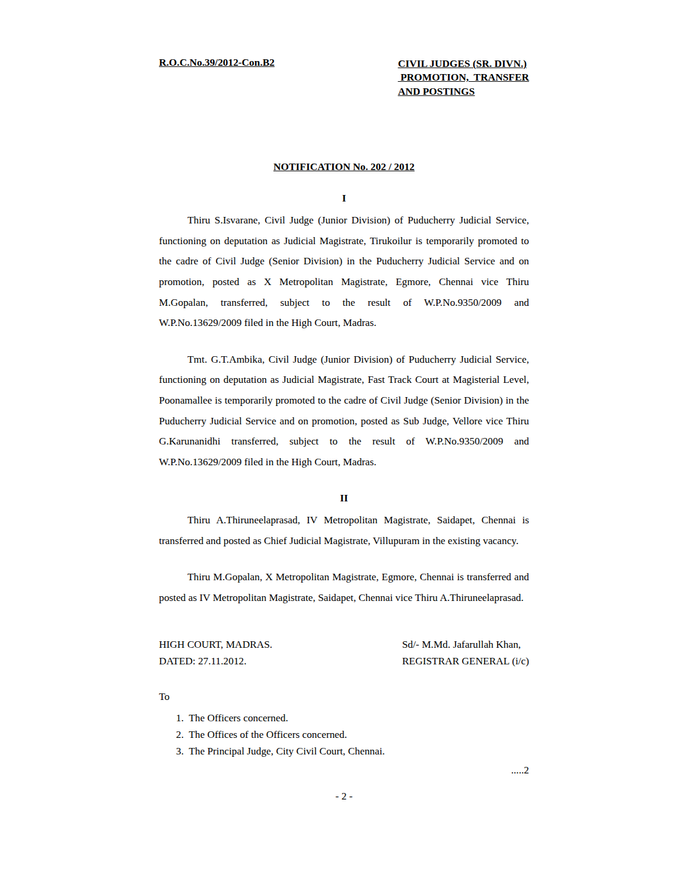R.O.C.No.39/2012-Con.B2
CIVIL JUDGES (SR. DIVN.)
PROMOTION, TRANSFER
AND POSTINGS
NOTIFICATION No. 202 / 2012
I
Thiru S.Isvarane, Civil Judge (Junior Division) of Puducherry Judicial Service, functioning on deputation as Judicial Magistrate, Tirukoilur is temporarily promoted to the cadre of Civil Judge (Senior Division) in the Puducherry Judicial Service and on promotion, posted as X Metropolitan Magistrate, Egmore, Chennai vice Thiru M.Gopalan, transferred, subject to the result of W.P.No.9350/2009 and W.P.No.13629/2009 filed in the High Court, Madras.
Tmt. G.T.Ambika, Civil Judge (Junior Division) of Puducherry Judicial Service, functioning on deputation as Judicial Magistrate, Fast Track Court at Magisterial Level, Poonamallee is temporarily promoted to the cadre of Civil Judge (Senior Division) in the Puducherry Judicial Service and on promotion, posted as Sub Judge, Vellore vice Thiru G.Karunanidhi transferred, subject to the result of W.P.No.9350/2009 and W.P.No.13629/2009 filed in the High Court, Madras.
II
Thiru A.Thiruneelaprasad, IV Metropolitan Magistrate, Saidapet, Chennai is transferred and posted as Chief Judicial Magistrate, Villupuram in the existing vacancy.
Thiru M.Gopalan, X Metropolitan Magistrate, Egmore, Chennai is transferred and posted as IV Metropolitan Magistrate, Saidapet, Chennai vice Thiru A.Thiruneelaprasad.
HIGH COURT, MADRAS.
DATED: 27.11.2012.
Sd/- M.Md. Jafarullah Khan,
REGISTRAR GENERAL (i/c)
To
1. The Officers concerned.
2. The Offices of the Officers concerned.
3. The Principal Judge, City Civil Court, Chennai.
.....2
- 2 -